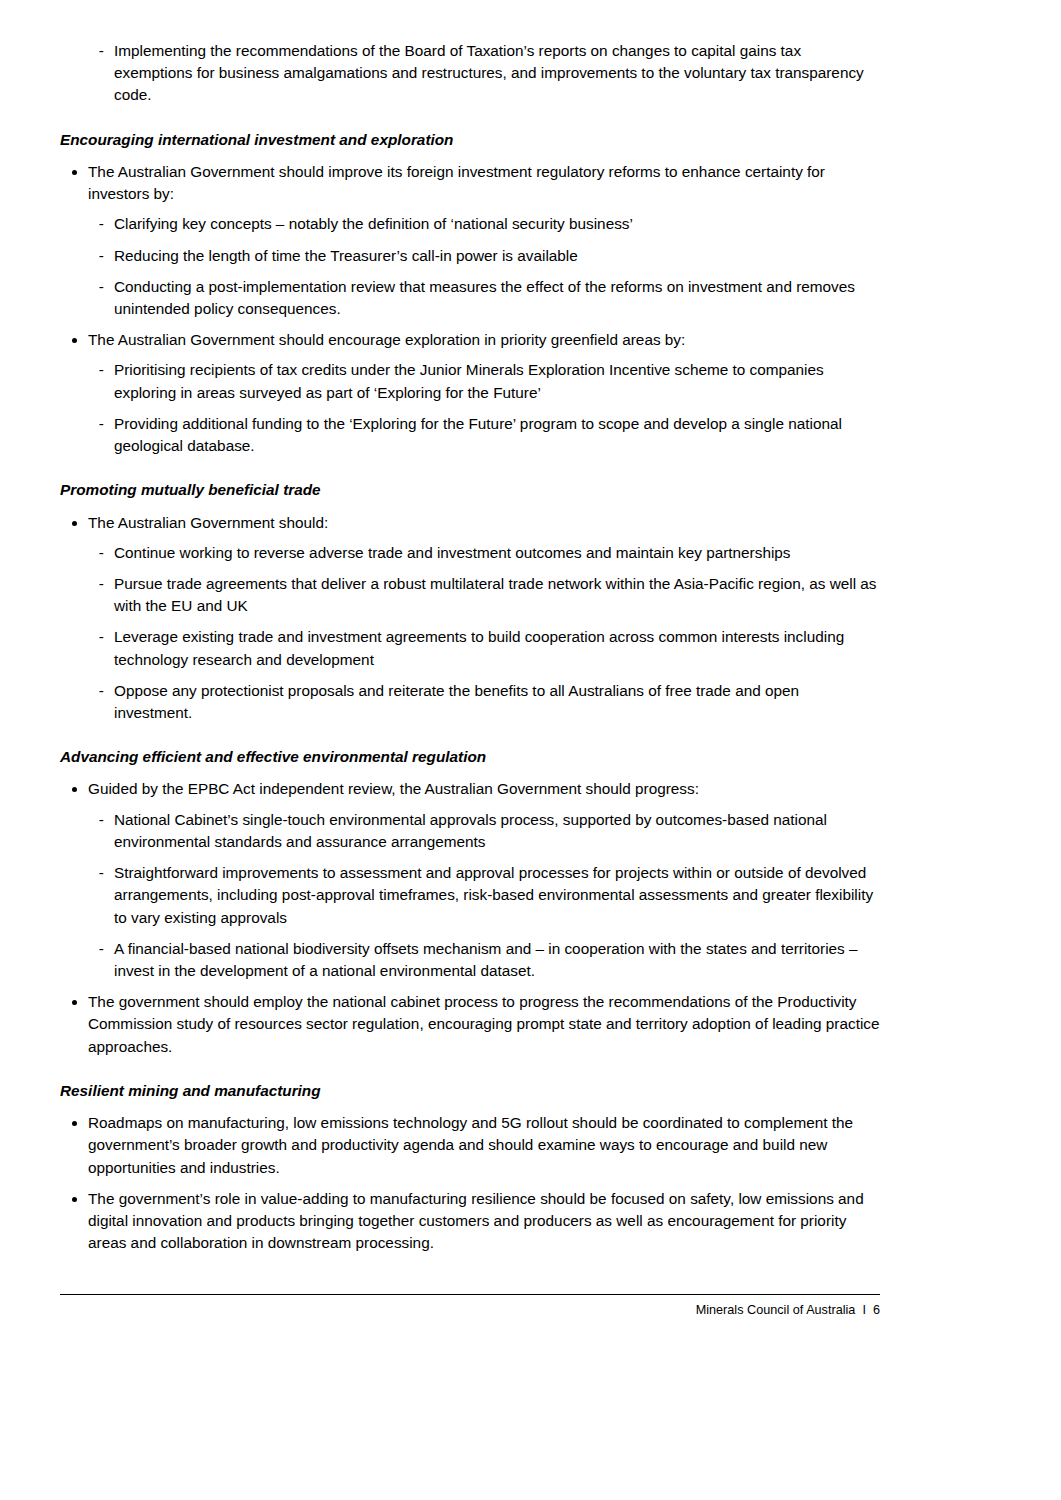Implementing the recommendations of the Board of Taxation’s reports on changes to capital gains tax exemptions for business amalgamations and restructures, and improvements to the voluntary tax transparency code.
Encouraging international investment and exploration
The Australian Government should improve its foreign investment regulatory reforms to enhance certainty for investors by:
Clarifying key concepts – notably the definition of ‘national security business’
Reducing the length of time the Treasurer’s call-in power is available
Conducting a post-implementation review that measures the effect of the reforms on investment and removes unintended policy consequences.
The Australian Government should encourage exploration in priority greenfield areas by:
Prioritising recipients of tax credits under the Junior Minerals Exploration Incentive scheme to companies exploring in areas surveyed as part of ‘Exploring for the Future’
Providing additional funding to the ‘Exploring for the Future’ program to scope and develop a single national geological database.
Promoting mutually beneficial trade
The Australian Government should:
Continue working to reverse adverse trade and investment outcomes and maintain key partnerships
Pursue trade agreements that deliver a robust multilateral trade network within the Asia-Pacific region, as well as with the EU and UK
Leverage existing trade and investment agreements to build cooperation across common interests including technology research and development
Oppose any protectionist proposals and reiterate the benefits to all Australians of free trade and open investment.
Advancing efficient and effective environmental regulation
Guided by the EPBC Act independent review, the Australian Government should progress:
National Cabinet’s single-touch environmental approvals process, supported by outcomes-based national environmental standards and assurance arrangements
Straightforward improvements to assessment and approval processes for projects within or outside of devolved arrangements, including post-approval timeframes, risk-based environmental assessments and greater flexibility to vary existing approvals
A financial-based national biodiversity offsets mechanism and – in cooperation with the states and territories – invest in the development of a national environmental dataset.
The government should employ the national cabinet process to progress the recommendations of the Productivity Commission study of resources sector regulation, encouraging prompt state and territory adoption of leading practice approaches.
Resilient mining and manufacturing
Roadmaps on manufacturing, low emissions technology and 5G rollout should be coordinated to complement the government’s broader growth and productivity agenda and should examine ways to encourage and build new opportunities and industries.
The government’s role in value-adding to manufacturing resilience should be focused on safety, low emissions and digital innovation and products bringing together customers and producers as well as encouragement for priority areas and collaboration in downstream processing.
Minerals Council of Australia I 6